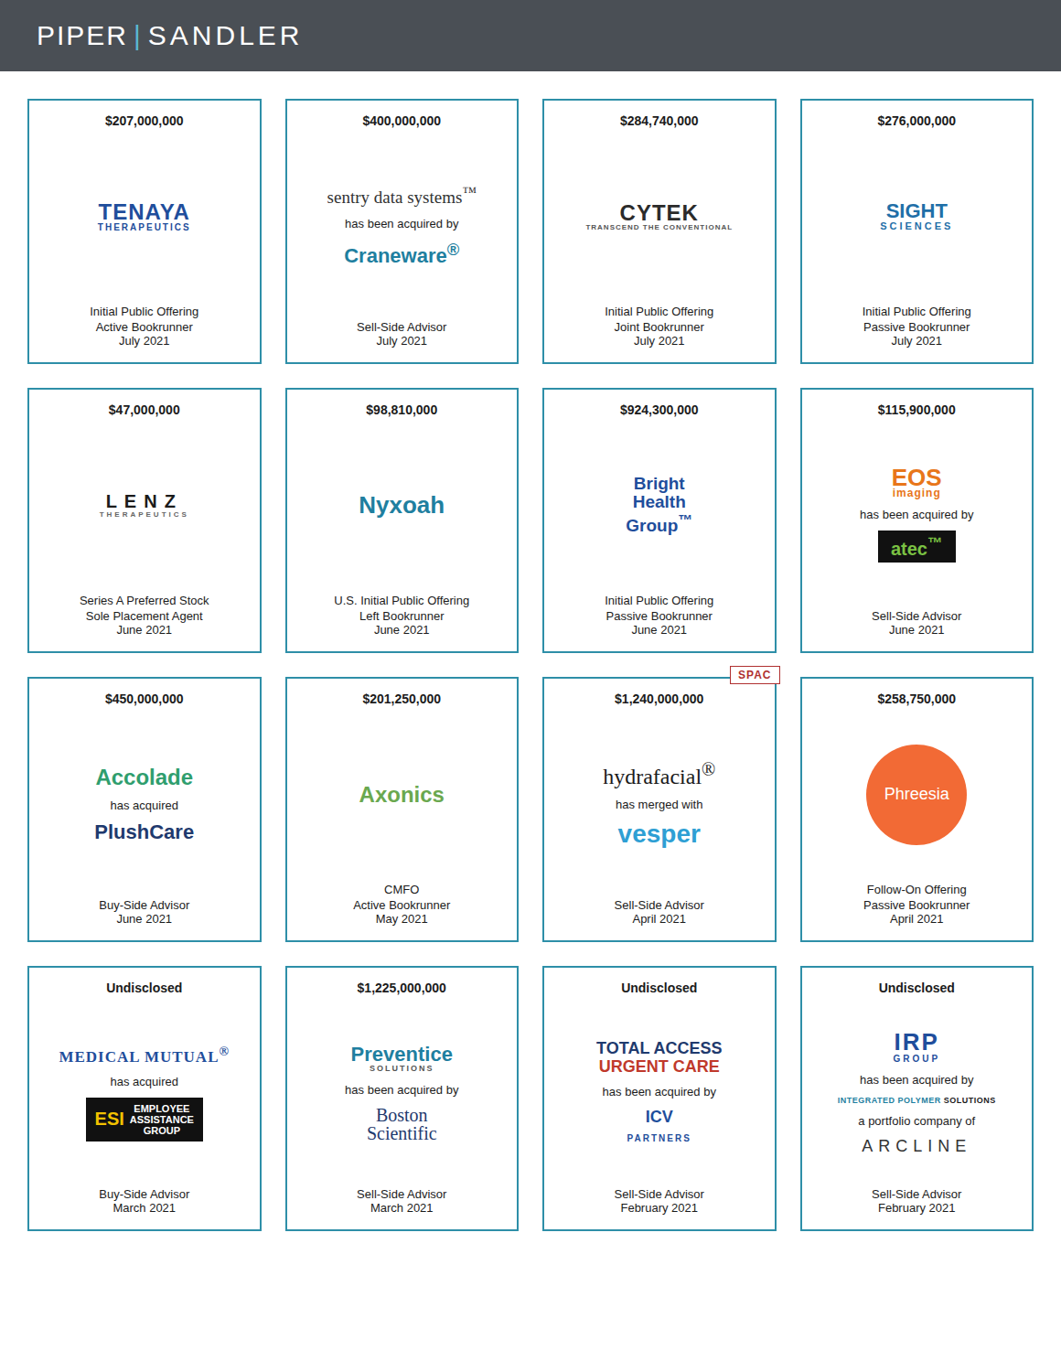PIPER|SANDLER
$207,000,000
TENAYATHERAPEUTICS
Initial Public Offering
Active Bookrunner
July 2021
$400,000,000
sentry data systems™
has been acquired by
Craneware®
Sell-Side Advisor
July 2021
$284,740,000
CYTEKTRANSCEND THE CONVENTIONAL
Initial Public Offering
Joint Bookrunner
July 2021
$276,000,000
SIGHTSCIENCES
Initial Public Offering
Passive Bookrunner
July 2021
$47,000,000
LENZTHERAPEUTICS
Series A Preferred Stock
Sole Placement Agent
June 2021
$98,810,000
Nyxoah
U.S. Initial Public Offering
Left Bookrunner
June 2021
$924,300,000
Bright
Health
Group™
Initial Public Offering
Passive Bookrunner
June 2021
$115,900,000
EOSimaging
has been acquired by
atec™
Sell-Side Advisor
June 2021
$450,000,000
Accolade
has acquired
PlushCare
Buy-Side Advisor
June 2021
$201,250,000
Axonics
CMFO
Active Bookrunner
May 2021
SPAC
$1,240,000,000
hydrafacial®
has merged with
vesper
Sell-Side Advisor
April 2021
$258,750,000
Phreesia
Follow-On Offering
Passive Bookrunner
April 2021
Undisclosed
MEDICAL MUTUAL®
has acquired
ESI EMPLOYEE
ASSISTANCE
GROUP
Buy-Side Advisor
March 2021
$1,225,000,000
PreventiceSOLUTIONS
has been acquired by
Boston
Scientific
Sell-Side Advisor
March 2021
Undisclosed
TOTAL ACCESS
URGENT CARE
has been acquired by
ICV
PARTNERS
Sell-Side Advisor
February 2021
Undisclosed
IRPGROUP
has been acquired by
INTEGRATED POLYMER SOLUTIONS
a portfolio company of
ARCLINE
Sell-Side Advisor
February 2021